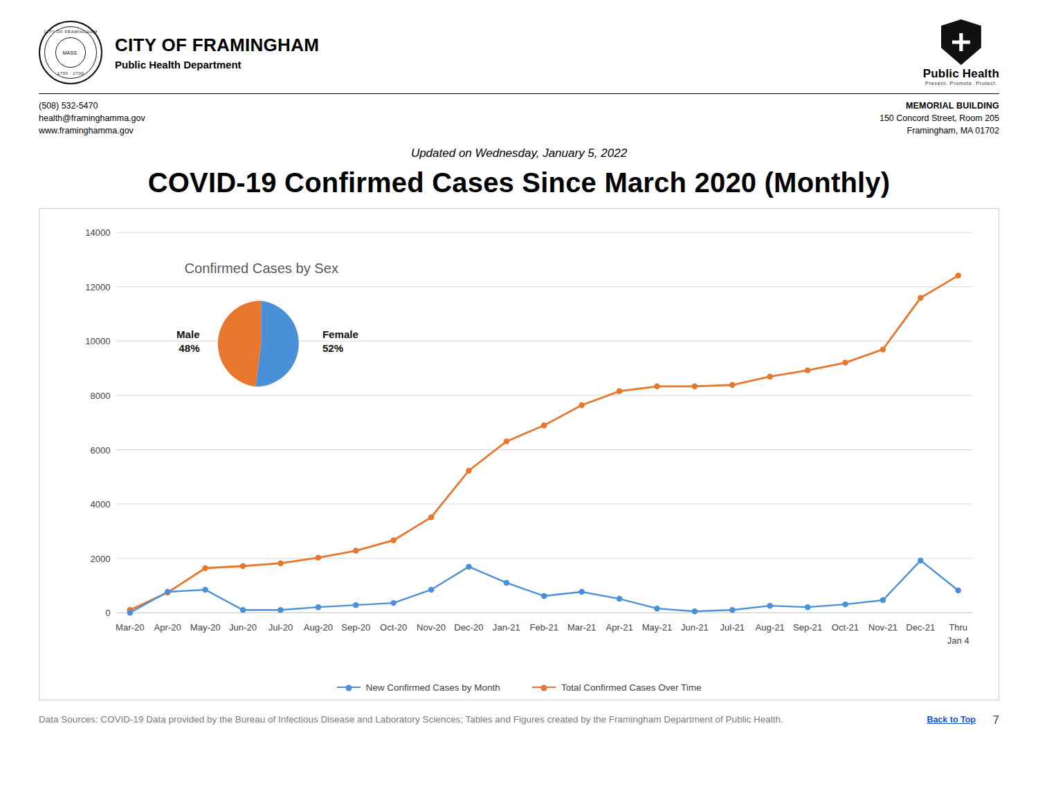CITY OF FRAMINGHAM
MASS.
1700 · 2700
CITY OF FRAMINGHAM
Public Health Department
Public Health
Prevent. Promote. Protect.
(508) 532-5470
health@framinghamma.gov
www.framinghamma.gov
MEMORIAL BUILDING
150 Concord Street, Room 205
Framingham, MA 01702
Updated on Wednesday, January 5, 2022
COVID-19 Confirmed Cases Since March 2020 (Monthly)
14000 12000 10000 8000 6000 4000 2000 0 Confirmed Cases by Sex Male 48% Female 52% Mar-20 Apr-20 May-20 Jun-20 Jul-20 Aug-20 Sep-20 Oct-20 Nov-20 Dec-20 Jan-21 Feb-21 Mar-21 Apr-21 May-21 Jun-21 Jul-21 Aug-21 Sep-21 Oct-21 Nov-21 Dec-21 Thru Jan 4
New Confirmed Cases by Month
Total Confirmed Cases Over Time
Data Sources: COVID-19 Data provided by the Bureau of Infectious Disease and Laboratory Sciences; Tables and Figures created by the Framingham Department of Public Health. Back to Top 7